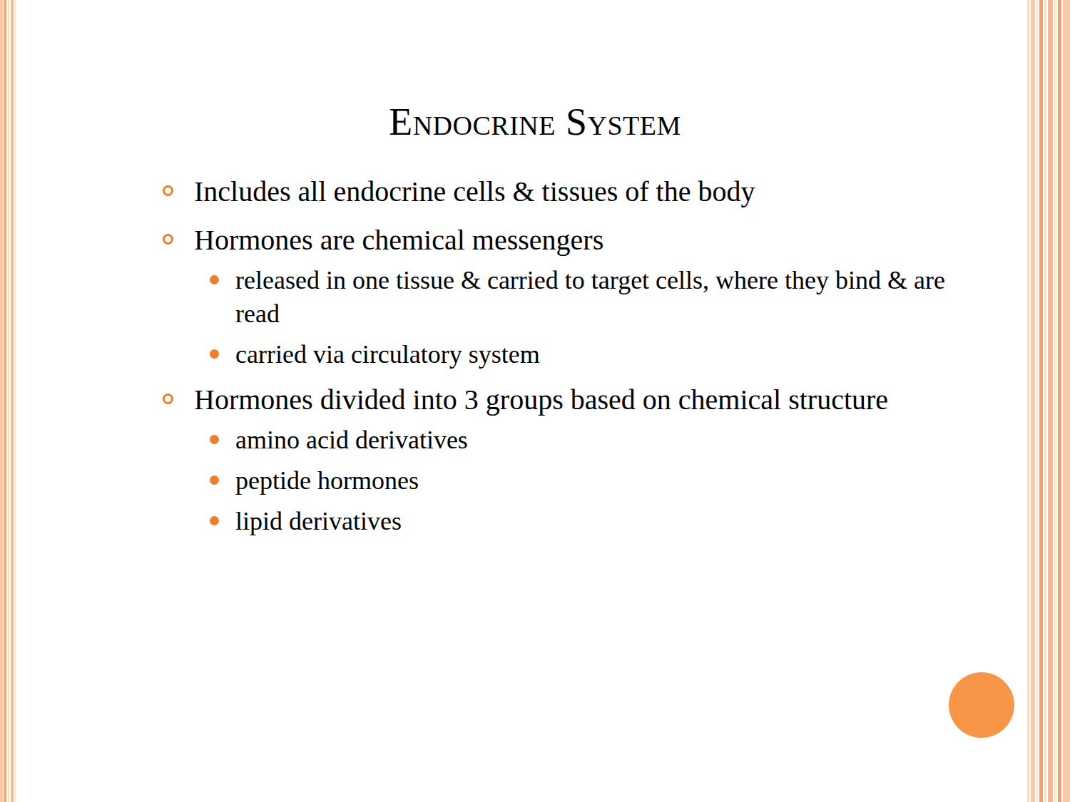Endocrine System
Includes all endocrine cells & tissues of the body
Hormones are chemical messengers
released in one tissue & carried to target cells, where they bind & are read
carried via circulatory system
Hormones divided into 3 groups based on chemical structure
amino acid derivatives
peptide hormones
lipid derivatives